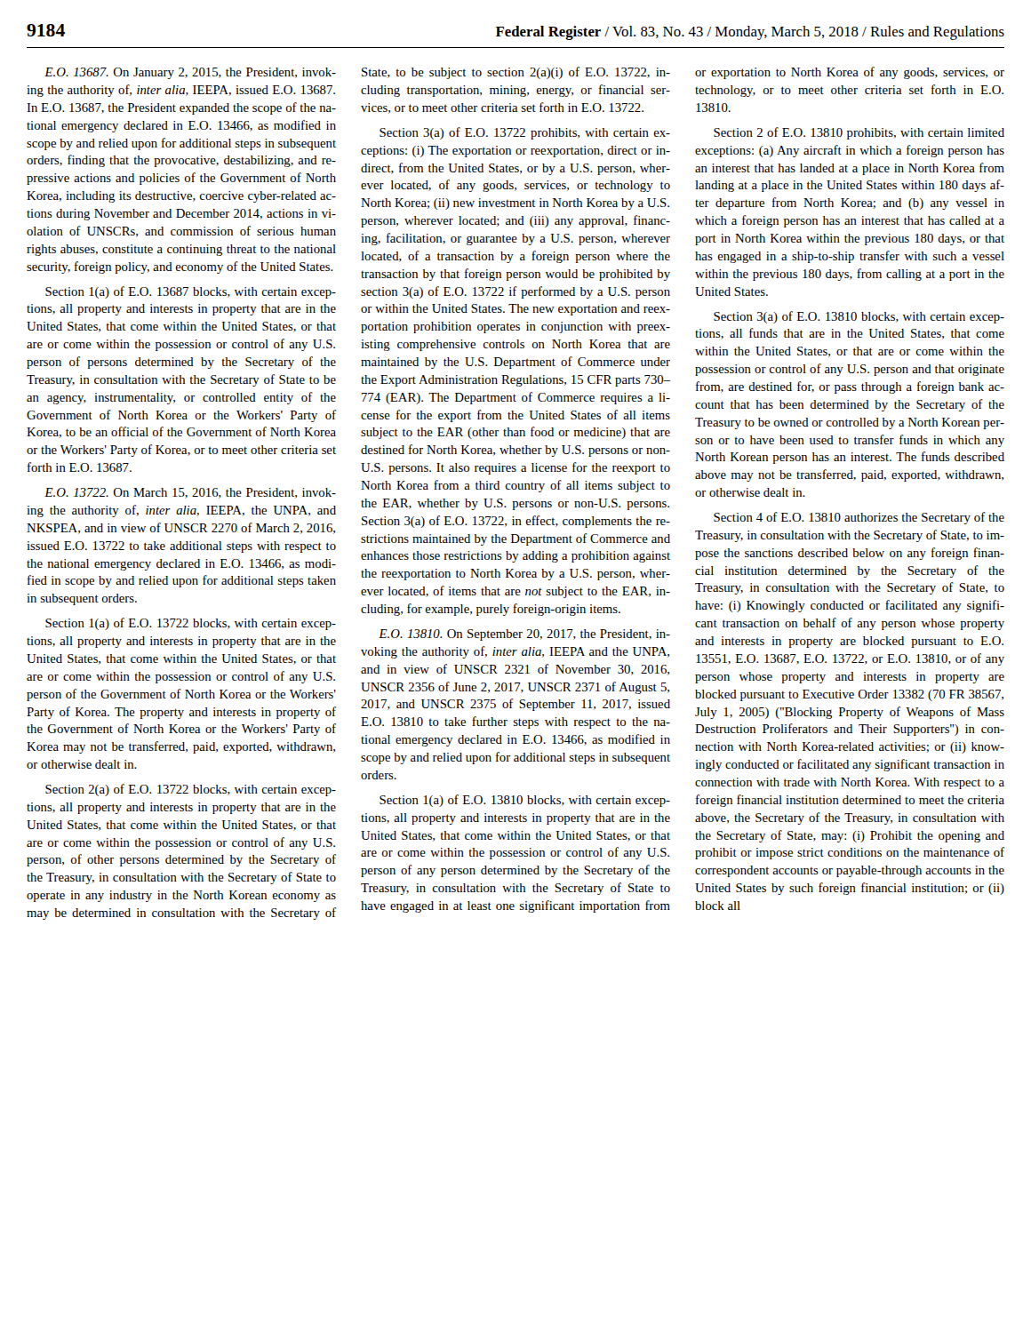9184
Federal Register / Vol. 83, No. 43 / Monday, March 5, 2018 / Rules and Regulations
E.O. 13687. On January 2, 2015, the President, invoking the authority of, inter alia, IEEPA, issued E.O. 13687. In E.O. 13687, the President expanded the scope of the national emergency declared in E.O. 13466, as modified in scope by and relied upon for additional steps in subsequent orders, finding that the provocative, destabilizing, and repressive actions and policies of the Government of North Korea, including its destructive, coercive cyber-related actions during November and December 2014, actions in violation of UNSCRs, and commission of serious human rights abuses, constitute a continuing threat to the national security, foreign policy, and economy of the United States.
Section 1(a) of E.O. 13687 blocks, with certain exceptions, all property and interests in property that are in the United States, that come within the United States, or that are or come within the possession or control of any U.S. person of persons determined by the Secretary of the Treasury, in consultation with the Secretary of State to be an agency, instrumentality, or controlled entity of the Government of North Korea or the Workers' Party of Korea, to be an official of the Government of North Korea or the Workers' Party of Korea, or to meet other criteria set forth in E.O. 13687.
E.O. 13722. On March 15, 2016, the President, invoking the authority of, inter alia, IEEPA, the UNPA, and NKSPEA, and in view of UNSCR 2270 of March 2, 2016, issued E.O. 13722 to take additional steps with respect to the national emergency declared in E.O. 13466, as modified in scope by and relied upon for additional steps taken in subsequent orders.
Section 1(a) of E.O. 13722 blocks, with certain exceptions, all property and interests in property that are in the United States, that come within the United States, or that are or come within the possession or control of any U.S. person of the Government of North Korea or the Workers' Party of Korea. The property and interests in property of the Government of North Korea or the Workers' Party of Korea may not be transferred, paid, exported, withdrawn, or otherwise dealt in.
Section 2(a) of E.O. 13722 blocks, with certain exceptions, all property and interests in property that are in the United States, that come within the United States, or that are or come within the possession or control of any U.S. person, of other persons determined by the Secretary of the Treasury, in consultation with the Secretary of State to operate in any industry in the North Korean economy as may be determined in consultation with the Secretary of State, to be subject to section 2(a)(i) of E.O. 13722, including transportation, mining, energy, or financial services, or to meet other criteria set forth in E.O. 13722.
Section 3(a) of E.O. 13722 prohibits, with certain exceptions: (i) The exportation or reexportation, direct or indirect, from the United States, or by a U.S. person, wherever located, of any goods, services, or technology to North Korea; (ii) new investment in North Korea by a U.S. person, wherever located; and (iii) any approval, financing, facilitation, or guarantee by a U.S. person, wherever located, of a transaction by a foreign person where the transaction by that foreign person would be prohibited by section 3(a) of E.O. 13722 if performed by a U.S. person or within the United States. The new exportation and reexportation prohibition operates in conjunction with preexisting comprehensive controls on North Korea that are maintained by the U.S. Department of Commerce under the Export Administration Regulations, 15 CFR parts 730–774 (EAR). The Department of Commerce requires a license for the export from the United States of all items subject to the EAR (other than food or medicine) that are destined for North Korea, whether by U.S. persons or non-U.S. persons. It also requires a license for the reexport to North Korea from a third country of all items subject to the EAR, whether by U.S. persons or non-U.S. persons. Section 3(a) of E.O. 13722, in effect, complements the restrictions maintained by the Department of Commerce and enhances those restrictions by adding a prohibition against the reexportation to North Korea by a U.S. person, wherever located, of items that are not subject to the EAR, including, for example, purely foreign-origin items.
E.O. 13810. On September 20, 2017, the President, invoking the authority of, inter alia, IEEPA and the UNPA, and in view of UNSCR 2321 of November 30, 2016, UNSCR 2356 of June 2, 2017, UNSCR 2371 of August 5, 2017, and UNSCR 2375 of September 11, 2017, issued E.O. 13810 to take further steps with respect to the national emergency declared in E.O. 13466, as modified in scope by and relied upon for additional steps in subsequent orders.
Section 1(a) of E.O. 13810 blocks, with certain exceptions, all property and interests in property that are in the United States, that come within the United States, or that are or come within the possession or control of any U.S. person of any person determined by the Secretary of the Treasury, in consultation with the Secretary of State to have engaged in at least one significant importation from or exportation to North Korea of any goods, services, or technology, or to meet other criteria set forth in E.O. 13810.
Section 2 of E.O. 13810 prohibits, with certain limited exceptions: (a) Any aircraft in which a foreign person has an interest that has landed at a place in North Korea from landing at a place in the United States within 180 days after departure from North Korea; and (b) any vessel in which a foreign person has an interest that has called at a port in North Korea within the previous 180 days, or that has engaged in a ship-to-ship transfer with such a vessel within the previous 180 days, from calling at a port in the United States.
Section 3(a) of E.O. 13810 blocks, with certain exceptions, all funds that are in the United States, that come within the United States, or that are or come within the possession or control of any U.S. person and that originate from, are destined for, or pass through a foreign bank account that has been determined by the Secretary of the Treasury to be owned or controlled by a North Korean person or to have been used to transfer funds in which any North Korean person has an interest. The funds described above may not be transferred, paid, exported, withdrawn, or otherwise dealt in.
Section 4 of E.O. 13810 authorizes the Secretary of the Treasury, in consultation with the Secretary of State, to impose the sanctions described below on any foreign financial institution determined by the Secretary of the Treasury, in consultation with the Secretary of State, to have: (i) Knowingly conducted or facilitated any significant transaction on behalf of any person whose property and interests in property are blocked pursuant to E.O. 13551, E.O. 13687, E.O. 13722, or E.O. 13810, or of any person whose property and interests in property are blocked pursuant to Executive Order 13382 (70 FR 38567, July 1, 2005) (''Blocking Property of Weapons of Mass Destruction Proliferators and Their Supporters'') in connection with North Korea-related activities; or (ii) knowingly conducted or facilitated any significant transaction in connection with trade with North Korea. With respect to a foreign financial institution determined to meet the criteria above, the Secretary of the Treasury, in consultation with the Secretary of State, may: (i) Prohibit the opening and prohibit or impose strict conditions on the maintenance of correspondent accounts or payable-through accounts in the United States by such foreign financial institution; or (ii) block all